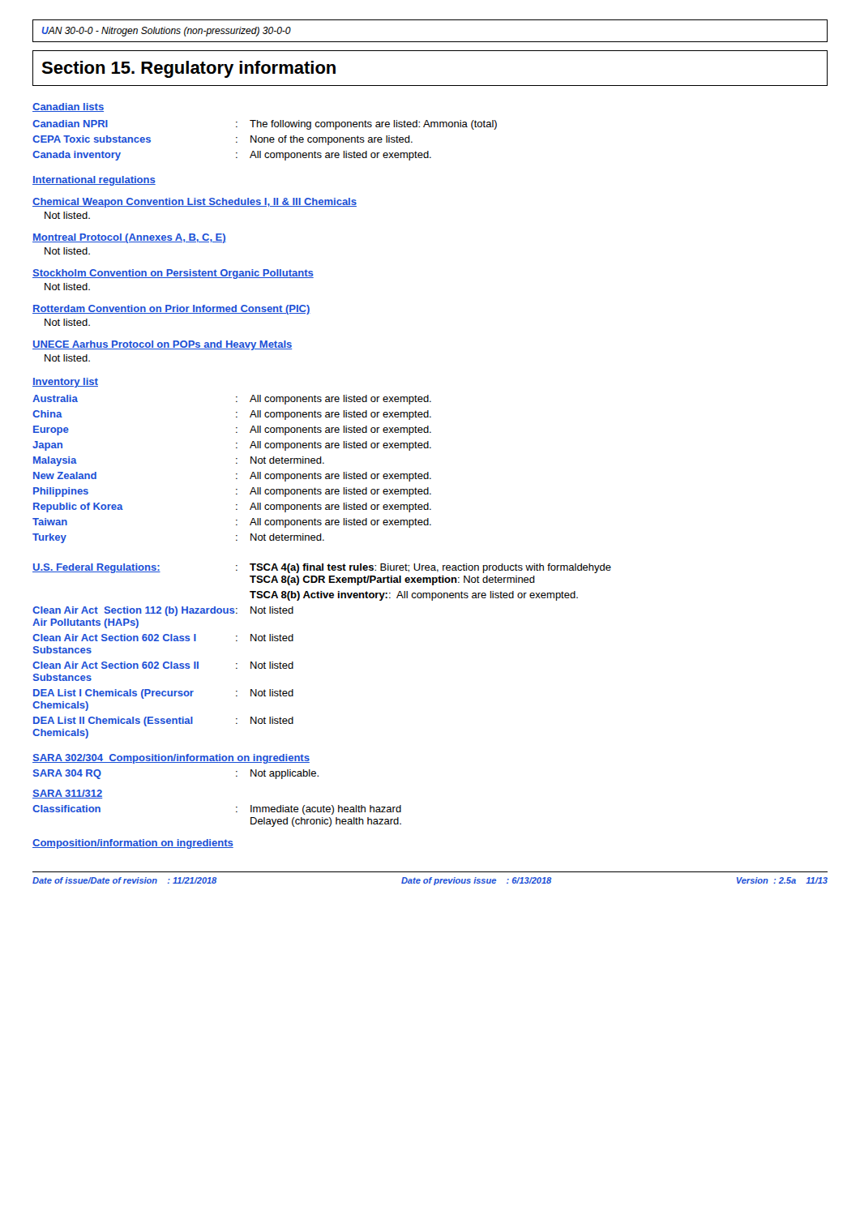UAN 30-0-0 - Nitrogen Solutions (non-pressurized) 30-0-0
Section 15. Regulatory information
Canadian lists
| Canadian NPRI | : | The following components are listed: Ammonia (total) |
| CEPA Toxic substances | : | None of the components are listed. |
| Canada inventory | : | All components are listed or exempted. |
International regulations
Chemical Weapon Convention List Schedules I, II & III Chemicals
Not listed.
Montreal Protocol (Annexes A, B, C, E)
Not listed.
Stockholm Convention on Persistent Organic Pollutants
Not listed.
Rotterdam Convention on Prior Informed Consent (PIC)
Not listed.
UNECE Aarhus Protocol on POPs and Heavy Metals
Not listed.
Inventory list
| Australia | : | All components are listed or exempted. |
| China | : | All components are listed or exempted. |
| Europe | : | All components are listed or exempted. |
| Japan | : | All components are listed or exempted. |
| Malaysia | : | Not determined. |
| New Zealand | : | All components are listed or exempted. |
| Philippines | : | All components are listed or exempted. |
| Republic of Korea | : | All components are listed or exempted. |
| Taiwan | : | All components are listed or exempted. |
| Turkey | : | Not determined. |
| U.S. Federal Regulations: | : | TSCA 4(a) final test rules : Biuret; Urea, reaction products with formaldehyde TSCA 8(a) CDR Exempt/Partial exemption : Not determined |
| | | TSCA 8(b) Active inventory: : All components are listed or exempted. |
| Clean Air Act Section 112 (b) Hazardous Air Pollutants (HAPs) | : | Not listed |
| Clean Air Act Section 602 Class I Substances | : | Not listed |
| Clean Air Act Section 602 Class II Substances | : | Not listed |
| DEA List I Chemicals (Precursor Chemicals) | : | Not listed |
| DEA List II Chemicals (Essential Chemicals) | : | Not listed |
SARA 302/304 Composition/information on ingredients
| SARA 304 RQ | : | Not applicable. |
SARA 311/312
| Classification | : | Immediate (acute) health hazard Delayed (chronic) health hazard. |
Composition/information on ingredients
Date of issue/Date of revision : 11/21/2018 Date of previous issue : 6/13/2018 Version : 2.5a 11/13